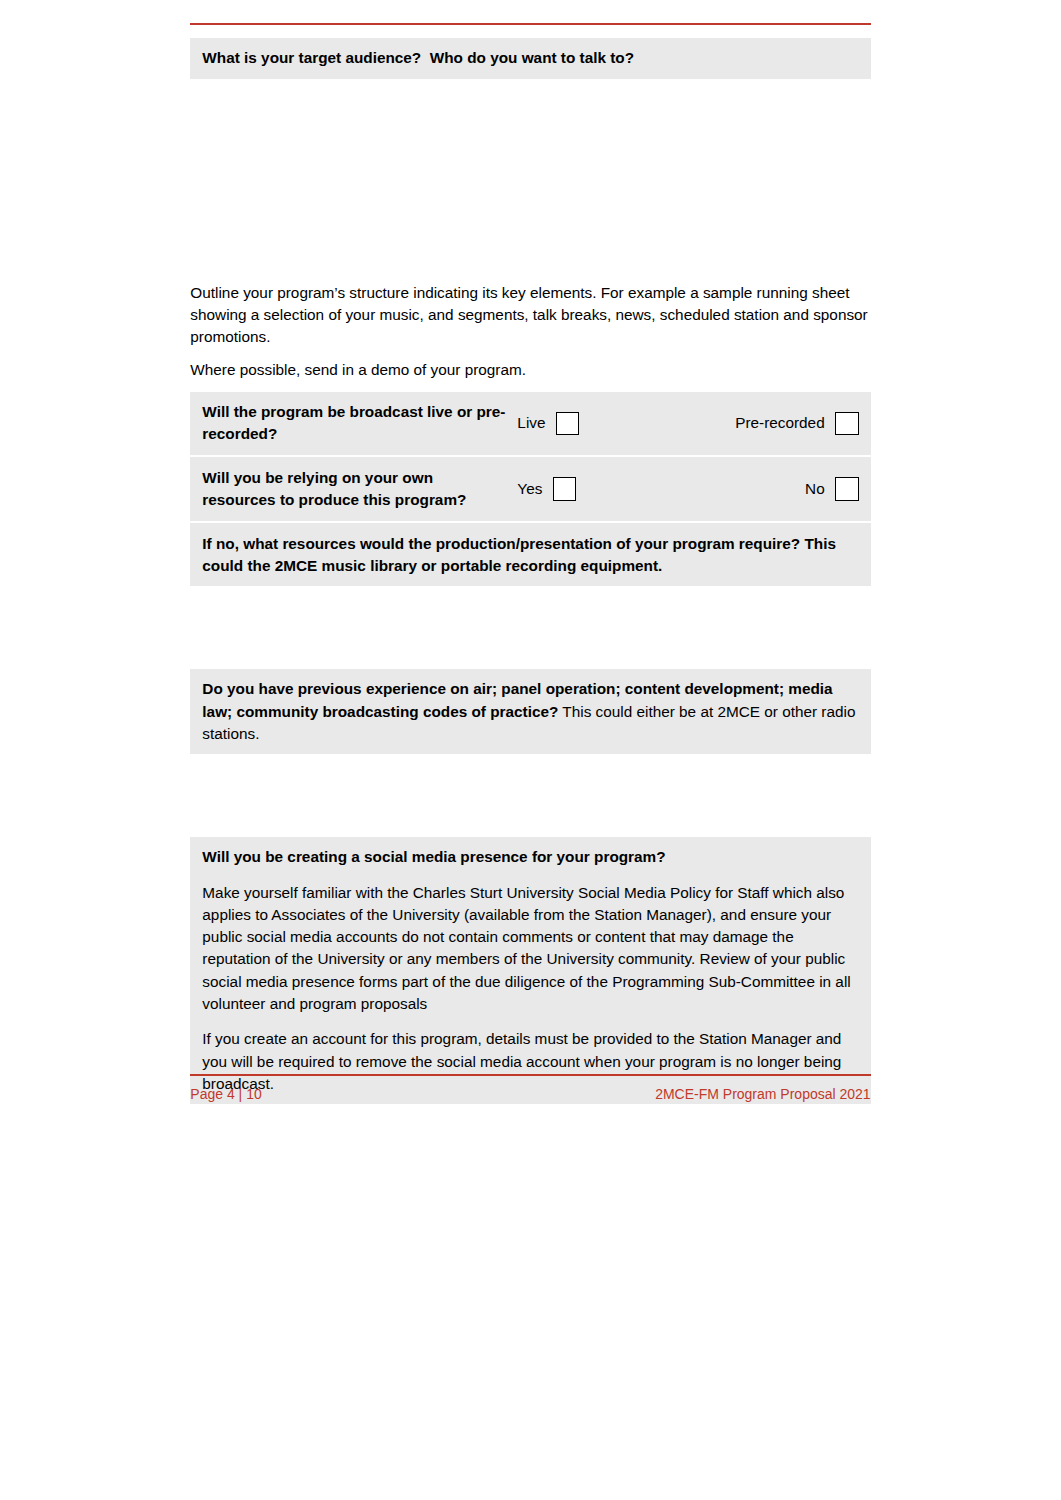What is your target audience? Who do you want to talk to?
Outline your program’s structure indicating its key elements. For example a sample running sheet showing a selection of your music, and segments, talk breaks, news, scheduled station and sponsor promotions.
Where possible, send in a demo of your program.
Will the program be broadcast live or pre-recorded?
Live Pre-recorded
Will you be relying on your own resources to produce this program?
Yes No
If no, what resources would the production/presentation of your program require? This could the 2MCE music library or portable recording equipment.
Do you have previous experience on air; panel operation; content development; media law; community broadcasting codes of practice? This could either be at 2MCE or other radio stations.
Will you be creating a social media presence for your program?
Make yourself familiar with the Charles Sturt University Social Media Policy for Staff which also applies to Associates of the University (available from the Station Manager), and ensure your public social media accounts do not contain comments or content that may damage the reputation of the University or any members of the University community. Review of your public social media presence forms part of the due diligence of the Programming Sub-Committee in all volunteer and program proposals
If you create an account for this program, details must be provided to the Station Manager and you will be required to remove the social media account when your program is no longer being broadcast.
Page 4 | 10 2MCE-FM Program Proposal 2021